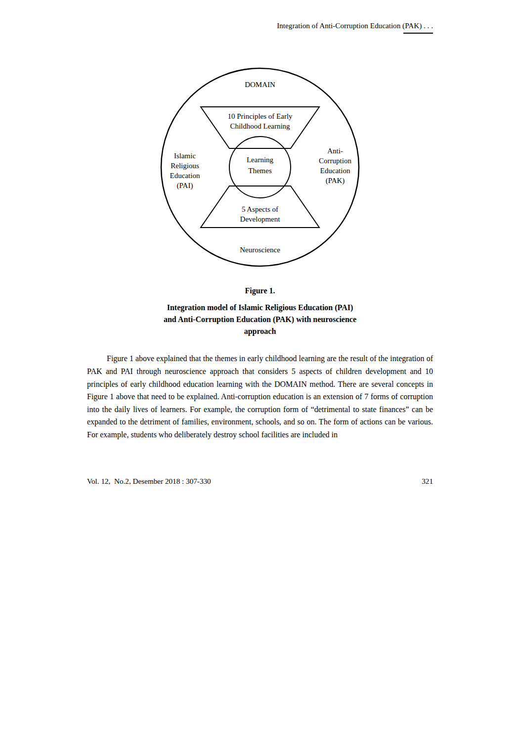Integration of Anti-Corruption Education (PAK) . . .
DOMAIN 10 Principles of Early Childhood Learning Learning Themes 5 Aspects of Development Neuroscience Islamic Religious Education (PAI) Anti- Corruption Education (PAK)
Figure 1. Integration model of Islamic Religious Education (PAI)
and Anti-Corruption Education (PAK) with neuroscience
approach
Figure 1 above explained that the themes in early childhood learning are the result of the integration of PAK and PAI through neuroscience approach that considers 5 aspects of children development and 10 principles of early childhood education learning with the DOMAIN method. There are several concepts in Figure 1 above that need to be explained. Anti-corruption education is an extension of 7 forms of corruption into the daily lives of learners. For example, the corruption form of “detrimental to state finances” can be expanded to the detriment of families, environment, schools, and so on. The form of actions can be various. For example, students who deliberately destroy school facilities are included in
Vol. 12, No.2, Desember 2018 : 307-330 321